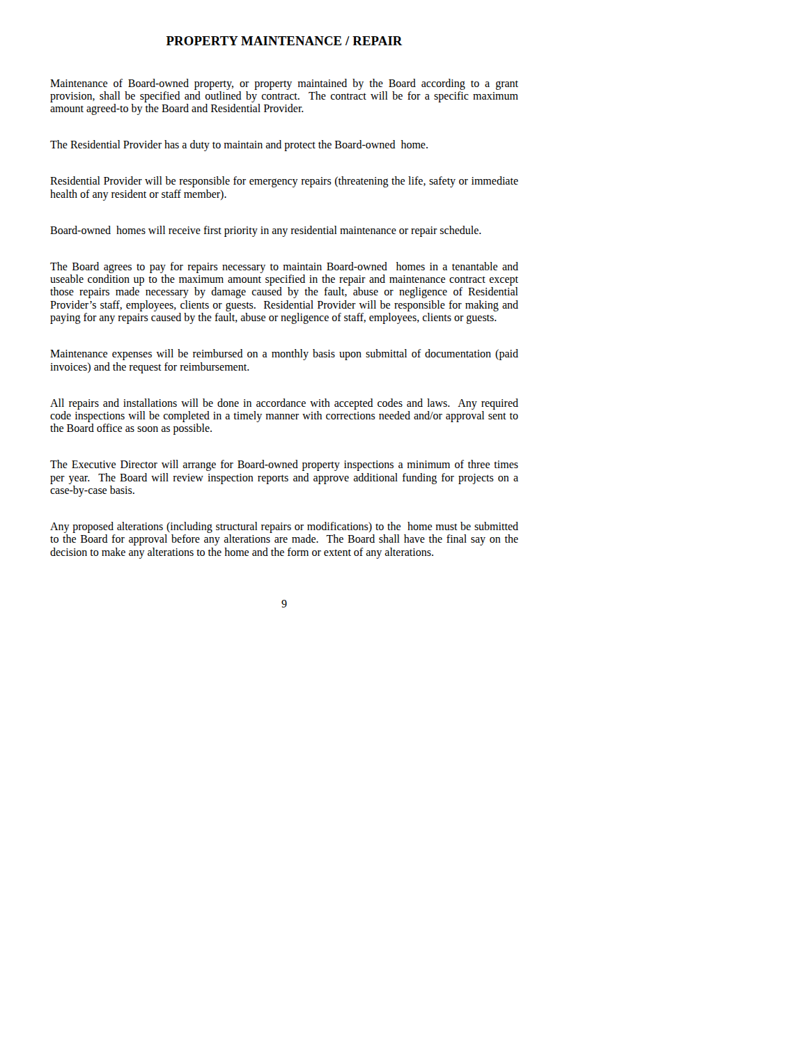PROPERTY MAINTENANCE / REPAIR
Maintenance of Board-owned property, or property maintained by the Board according to a grant provision, shall be specified and outlined by contract. The contract will be for a specific maximum amount agreed-to by the Board and Residential Provider.
The Residential Provider has a duty to maintain and protect the Board-owned home.
Residential Provider will be responsible for emergency repairs (threatening the life, safety or immediate health of any resident or staff member).
Board-owned homes will receive first priority in any residential maintenance or repair schedule.
The Board agrees to pay for repairs necessary to maintain Board-owned homes in a tenantable and useable condition up to the maximum amount specified in the repair and maintenance contract except those repairs made necessary by damage caused by the fault, abuse or negligence of Residential Provider’s staff, employees, clients or guests. Residential Provider will be responsible for making and paying for any repairs caused by the fault, abuse or negligence of staff, employees, clients or guests.
Maintenance expenses will be reimbursed on a monthly basis upon submittal of documentation (paid invoices) and the request for reimbursement.
All repairs and installations will be done in accordance with accepted codes and laws. Any required code inspections will be completed in a timely manner with corrections needed and/or approval sent to the Board office as soon as possible.
The Executive Director will arrange for Board-owned property inspections a minimum of three times per year. The Board will review inspection reports and approve additional funding for projects on a case-by-case basis.
Any proposed alterations (including structural repairs or modifications) to the home must be submitted to the Board for approval before any alterations are made. The Board shall have the final say on the decision to make any alterations to the home and the form or extent of any alterations.
9